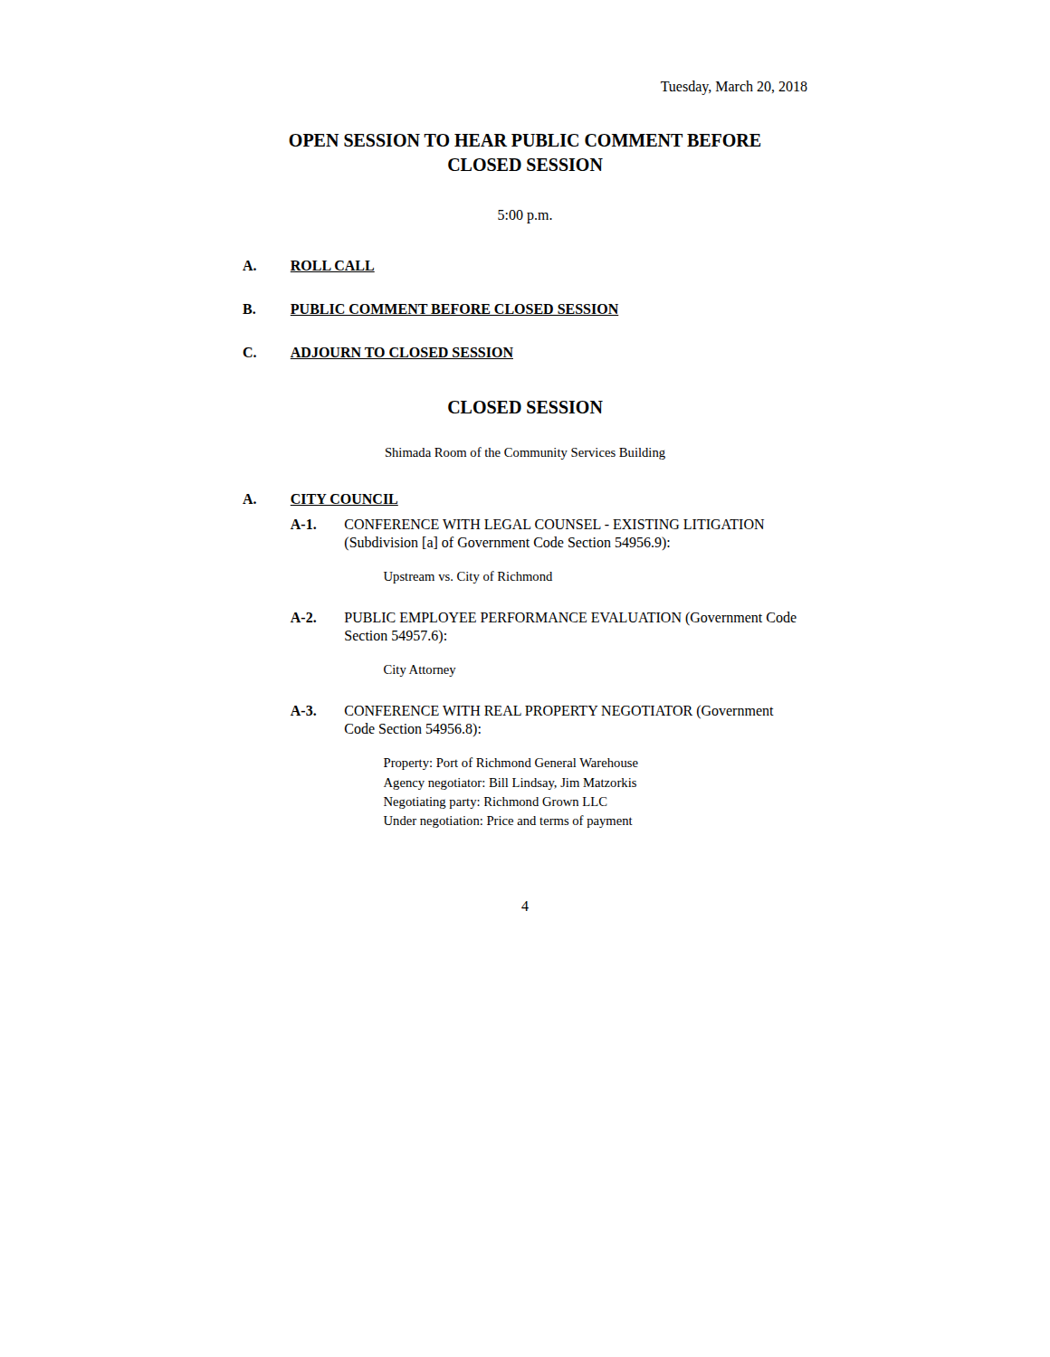Tuesday, March 20, 2018
OPEN SESSION TO HEAR PUBLIC COMMENT BEFORE
CLOSED SESSION
5:00 p.m.
A.
Roll Call
B.
Public Comment Before Closed Session
C.
Adjourn to Closed Session
CLOSED SESSION
Shimada Room of the Community Services Building
A.
City Council
A-1.
CONFERENCE WITH LEGAL COUNSEL - EXISTING LITIGATION (Subdivision [a] of Government Code Section 54956.9):
Upstream vs. City of Richmond
A-2.
PUBLIC EMPLOYEE PERFORMANCE EVALUATION (Government Code Section 54957.6):
City Attorney
A-3.
CONFERENCE WITH REAL PROPERTY NEGOTIATOR (Government Code Section 54956.8):
Property: Port of Richmond General Warehouse
Agency negotiator: Bill Lindsay, Jim Matzorkis
Negotiating party: Richmond Grown LLC
Under negotiation: Price and terms of payment
4